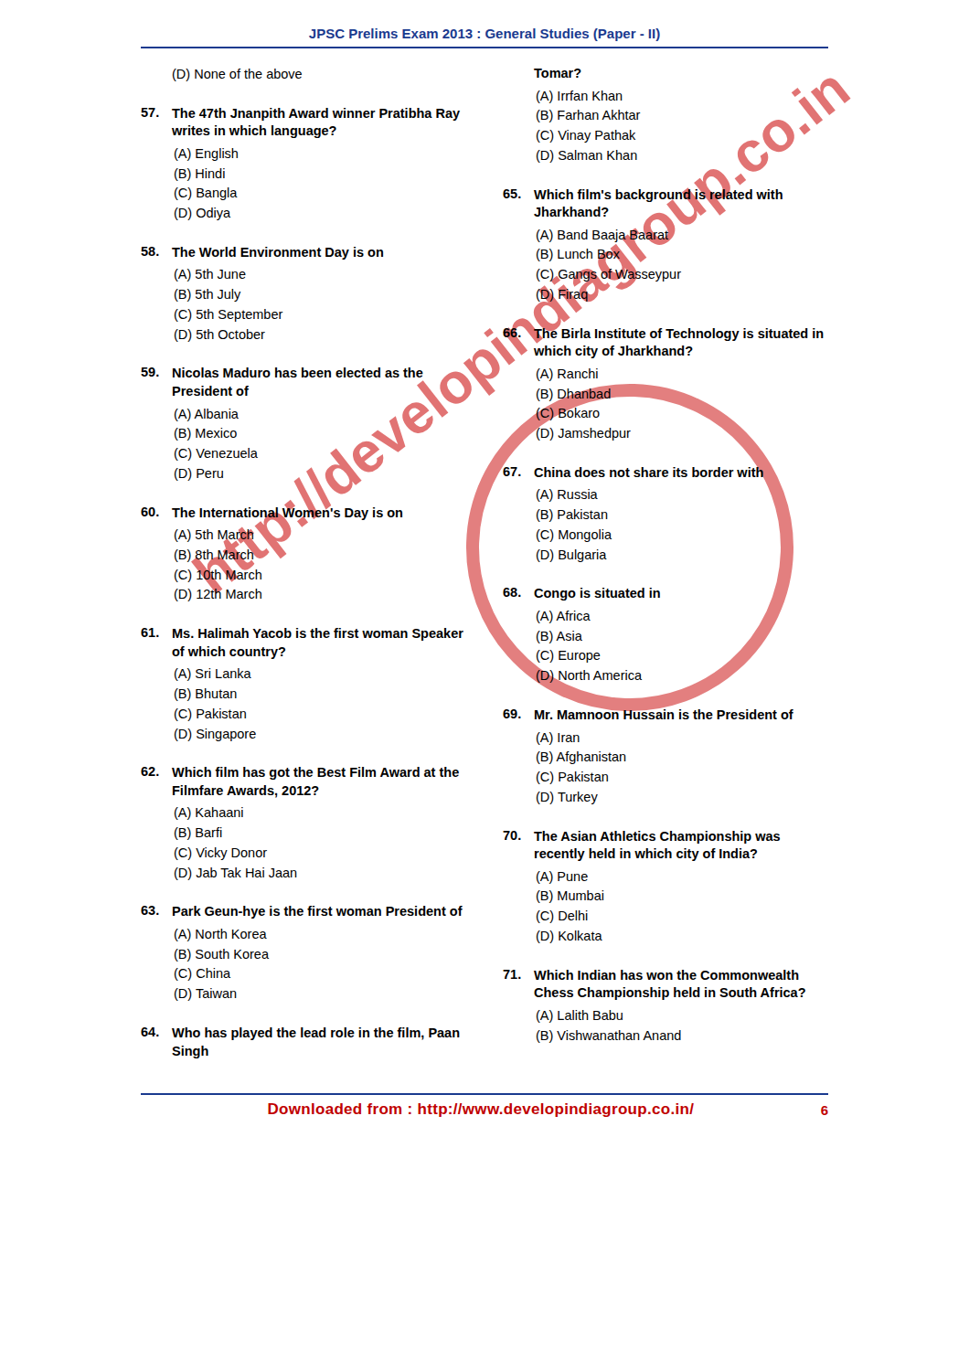JPSC Prelims Exam 2013 : General Studies (Paper - II)
http://developindiagroup.co.in
(D) None of the above
57.
The 47th Jnanpith Award winner Pratibha Ray writes in which language?
(A) English
(B) Hindi
(C) Bangla
(D) Odiya
58.
The World Environment Day is on
(A) 5th June
(B) 5th July
(C) 5th September
(D) 5th October
59.
Nicolas Maduro has been elected as the President of
(A) Albania
(B) Mexico
(C) Venezuela
(D) Peru
60.
The International Women's Day is on
(A) 5th March
(B) 8th March
(C) 10th March
(D) 12th March
61.
Ms. Halimah Yacob is the first woman Speaker of which country?
(A) Sri Lanka
(B) Bhutan
(C) Pakistan
(D) Singapore
62.
Which film has got the Best Film Award at the Filmfare Awards, 2012?
(A) Kahaani
(B) Barfi
(C) Vicky Donor
(D) Jab Tak Hai Jaan
63.
Park Geun-hye is the first woman President of
(A) North Korea
(B) South Korea
(C) China
(D) Taiwan
64.
Who has played the lead role in the film, Paan Singh
Tomar?
(A) Irrfan Khan
(B) Farhan Akhtar
(C) Vinay Pathak
(D) Salman Khan
65.
Which film's background is related with Jharkhand?
(A) Band Baaja Baarat
(B) Lunch Box
(C) Gangs of Wasseypur
(D) Firaq
66.
The Birla Institute of Technology is situated in which city of Jharkhand?
(A) Ranchi
(B) Dhanbad
(C) Bokaro
(D) Jamshedpur
67.
China does not share its border with
(A) Russia
(B) Pakistan
(C) Mongolia
(D) Bulgaria
68.
Congo is situated in
(A) Africa
(B) Asia
(C) Europe
(D) North America
69.
Mr. Mamnoon Hussain is the President of
(A) Iran
(B) Afghanistan
(C) Pakistan
(D) Turkey
70.
The Asian Athletics Championship was recently held in which city of India?
(A) Pune
(B) Mumbai
(C) Delhi
(D) Kolkata
71.
Which Indian has won the Commonwealth Chess Championship held in South Africa?
(A) Lalith Babu
(B) Vishwanathan Anand
Downloaded from : http://www.developindiagroup.co.in/
6